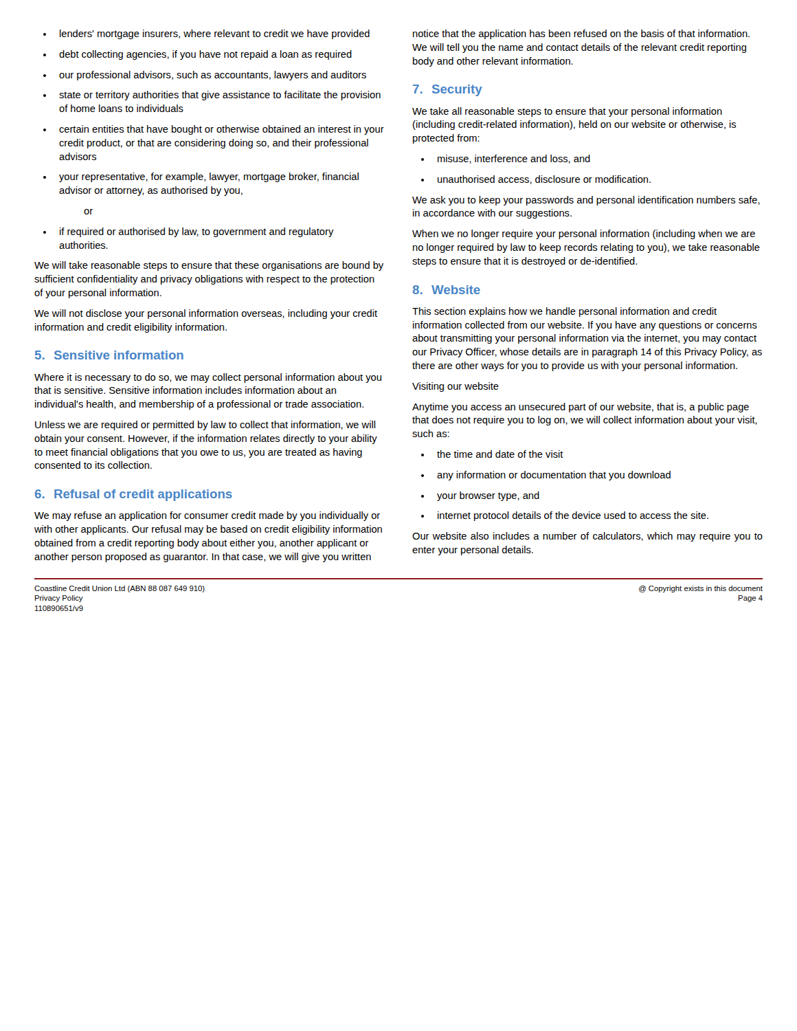lenders' mortgage insurers, where relevant to credit we have provided
debt collecting agencies, if you have not repaid a loan as required
our professional advisors, such as accountants, lawyers and auditors
state or territory authorities that give assistance to facilitate the provision of home loans to individuals
certain entities that have bought or otherwise obtained an interest in your credit product, or that are considering doing so, and their professional advisors
your representative, for example, lawyer, mortgage broker, financial advisor or attorney, as authorised by you,
or
if required or authorised by law, to government and regulatory authorities.
We will take reasonable steps to ensure that these organisations are bound by sufficient confidentiality and privacy obligations with respect to the protection of your personal information.
We will not disclose your personal information overseas, including your credit information and credit eligibility information.
5. Sensitive information
Where it is necessary to do so, we may collect personal information about you that is sensitive. Sensitive information includes information about an individual's health, and membership of a professional or trade association.
Unless we are required or permitted by law to collect that information, we will obtain your consent. However, if the information relates directly to your ability to meet financial obligations that you owe to us, you are treated as having consented to its collection.
6. Refusal of credit applications
We may refuse an application for consumer credit made by you individually or with other applicants. Our refusal may be based on credit eligibility information obtained from a credit reporting body about either you, another applicant or another person proposed as guarantor. In that case, we will give you written notice that the application has been refused on the basis of that information. We will tell you the name and contact details of the relevant credit reporting body and other relevant information.
7. Security
We take all reasonable steps to ensure that your personal information (including credit-related information), held on our website or otherwise, is protected from:
misuse, interference and loss, and
unauthorised access, disclosure or modification.
We ask you to keep your passwords and personal identification numbers safe, in accordance with our suggestions.
When we no longer require your personal information (including when we are no longer required by law to keep records relating to you), we take reasonable steps to ensure that it is destroyed or de-identified.
8. Website
This section explains how we handle personal information and credit information collected from our website. If you have any questions or concerns about transmitting your personal information via the internet, you may contact our Privacy Officer, whose details are in paragraph 14 of this Privacy Policy, as there are other ways for you to provide us with your personal information.
Visiting our website
Anytime you access an unsecured part of our website, that is, a public page that does not require you to log on, we will collect information about your visit, such as:
the time and date of the visit
any information or documentation that you download
your browser type, and
internet protocol details of the device used to access the site.
Our website also includes a number of calculators, which may require you to enter your personal details.
Coastline Credit Union Ltd (ABN 88 087 649 910)
Privacy Policy
110890651/v9
@ Copyright exists in this document
Page 4